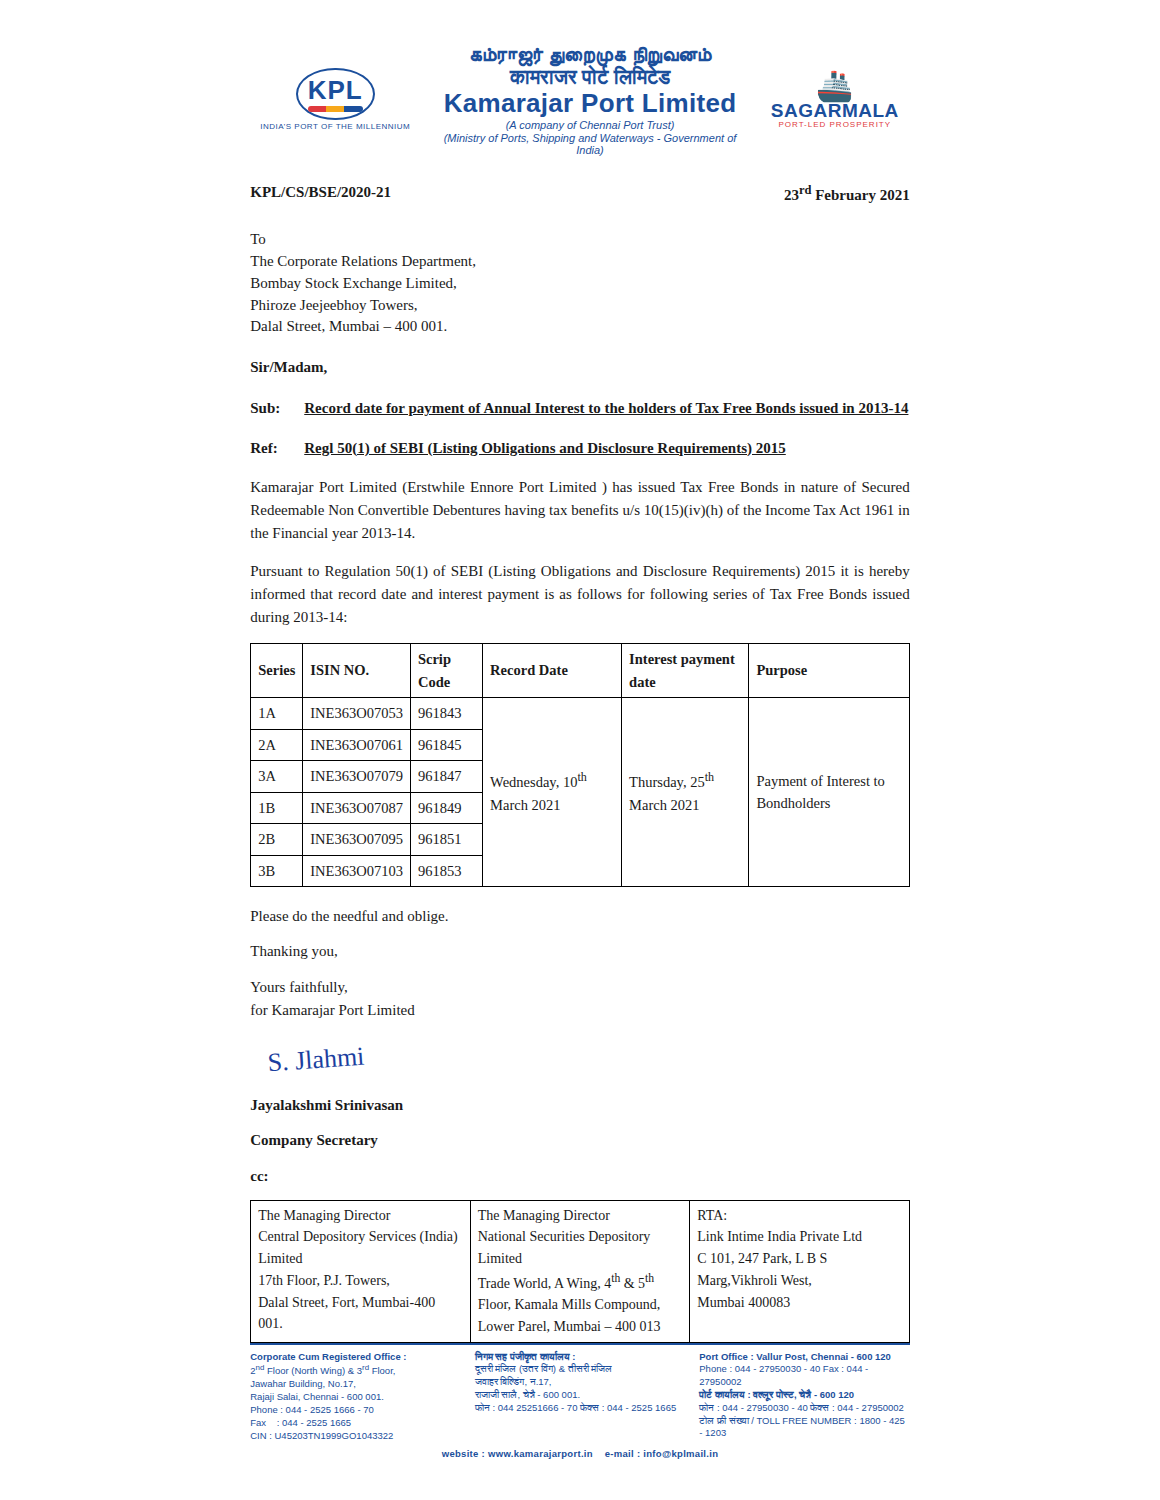KPL
India’s Port of the Millennium
கம்ராஜர் துறைமுக நிறுவனம்
कामराजर पोर्ट लिमिटेड
Kamarajar Port Limited
(A company of Chennai Port Trust)
(Ministry of Ports, Shipping and Waterways - Government of India)
🚢
SAGARMALA
Port-Led Prosperity
KPL/CS/BSE/2020-21 23rd February 2021
To
The Corporate Relations Department,
Bombay Stock Exchange Limited,
Phiroze Jeejeebhoy Towers,
Dalal Street, Mumbai – 400 001.
Sir/Madam,
Sub:
Record date for payment of Annual Interest to the holders of Tax Free Bonds issued in 2013-14
Ref:
Regl 50(1) of SEBI (Listing Obligations and Disclosure Requirements) 2015
Kamarajar Port Limited (Erstwhile Ennore Port Limited ) has issued Tax Free Bonds in nature of Secured Redeemable Non Convertible Debentures having tax benefits u/s 10(15)(iv)(h) of the Income Tax Act 1961 in the Financial year 2013-14.
Pursuant to Regulation 50(1) of SEBI (Listing Obligations and Disclosure Requirements) 2015 it is hereby informed that record date and interest payment is as follows for following series of Tax Free Bonds issued during 2013-14:
| Series | ISIN NO. | Scrip Code | Record Date | Interest payment date | Purpose |
| --- | --- | --- | --- | --- | --- |
| 1A | INE363O07053 | 961843 | Wednesday, 10 th March 2021 | Thursday, 25 th March 2021 | Payment of Interest to Bondholders |
| 2A | INE363O07061 | 961845 |
| 3A | INE363O07079 | 961847 |
| 1B | INE363O07087 | 961849 |
| 2B | INE363O07095 | 961851 |
| 3B | INE363O07103 | 961853 |
Please do the needful and oblige.
Thanking you,
Yours faithfully,
for Kamarajar Port Limited
S. Jlahmi
Jayalakshmi Srinivasan
Company Secretary
cc:
| The Managing Director Central Depository Services (India) Limited 17th Floor, P.J. Towers, Dalal Street, Fort, Mumbai-400 001. | The Managing Director National Securities Depository Limited Trade World, A Wing, 4 th & 5 th Floor, Kamala Mills Compound, Lower Parel, Mumbai – 400 013 | RTA: Link Intime India Private Ltd C 101, 247 Park, L B S Marg,Vikhroli West, Mumbai 400083 |
Corporate Cum Registered Office :
2nd Floor (North Wing) & 3rd Floor,
Jawahar Building, No.17,
Rajaji Salai, Chennai - 600 001.
Phone : 044 - 2525 1666 - 70
Fax : 044 - 2525 1665
CIN : U45203TN1999GO1043322
निगम सह पंजीकृत कार्यालय :
दूसरी मंजिल (उतर विंग) & तीसरी मंजिल
जवाहर बिल्डिंग, न.17,
राजाजी सालै, चेन्नै - 600 001.
फोन : 044 25251666 - 70 फेक्स : 044 - 2525 1665
Port Office : Vallur Post, Chennai - 600 120
Phone : 044 - 27950030 - 40 Fax : 044 - 27950002
पोर्ट कार्यालय : वल्लूर पोस्ट, चेन्नै - 600 120
फोन : 044 - 27950030 - 40 फेक्स : 044 - 27950002
टोल फ्री संख्या / TOLL FREE NUMBER : 1800 - 425 - 1203
website : www.kamarajarport.in e-mail : info@kplmail.in